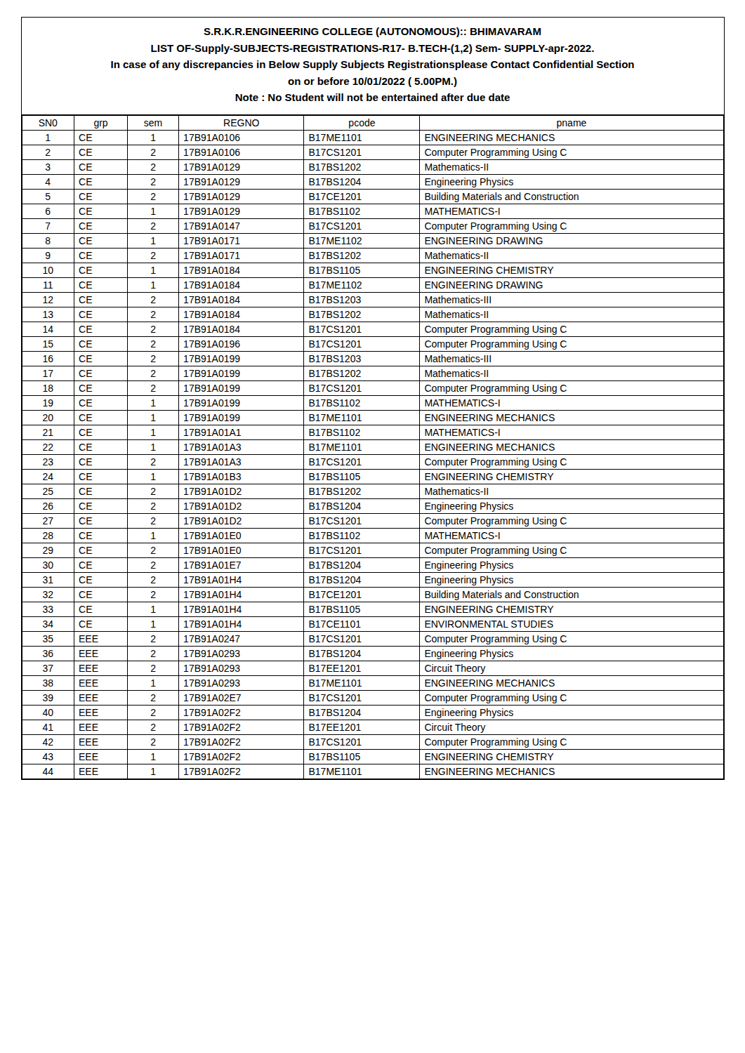S.R.K.R.ENGINEERING COLLEGE (AUTONOMOUS):: BHIMAVARAM
LIST OF-Supply-SUBJECTS-REGISTRATIONS-R17- B.TECH-(1,2) Sem- SUPPLY-apr-2022.
In case of any discrepancies in Below Supply Subjects Registrationsplease Contact Confidential Section
on or before 10/01/2022 ( 5.00PM.)
Note : No Student will not be entertained after due date
| SN0 | grp | sem | REGNO | pcode | pname |
| --- | --- | --- | --- | --- | --- |
| 1 | CE | 1 | 17B91A0106 | B17ME1101 | ENGINEERING MECHANICS |
| 2 | CE | 2 | 17B91A0106 | B17CS1201 | Computer Programming Using C |
| 3 | CE | 2 | 17B91A0129 | B17BS1202 | Mathematics-II |
| 4 | CE | 2 | 17B91A0129 | B17BS1204 | Engineering Physics |
| 5 | CE | 2 | 17B91A0129 | B17CE1201 | Building Materials and Construction |
| 6 | CE | 1 | 17B91A0129 | B17BS1102 | MATHEMATICS-I |
| 7 | CE | 2 | 17B91A0147 | B17CS1201 | Computer Programming Using C |
| 8 | CE | 1 | 17B91A0171 | B17ME1102 | ENGINEERING DRAWING |
| 9 | CE | 2 | 17B91A0171 | B17BS1202 | Mathematics-II |
| 10 | CE | 1 | 17B91A0184 | B17BS1105 | ENGINEERING CHEMISTRY |
| 11 | CE | 1 | 17B91A0184 | B17ME1102 | ENGINEERING DRAWING |
| 12 | CE | 2 | 17B91A0184 | B17BS1203 | Mathematics-III |
| 13 | CE | 2 | 17B91A0184 | B17BS1202 | Mathematics-II |
| 14 | CE | 2 | 17B91A0184 | B17CS1201 | Computer Programming Using C |
| 15 | CE | 2 | 17B91A0196 | B17CS1201 | Computer Programming Using C |
| 16 | CE | 2 | 17B91A0199 | B17BS1203 | Mathematics-III |
| 17 | CE | 2 | 17B91A0199 | B17BS1202 | Mathematics-II |
| 18 | CE | 2 | 17B91A0199 | B17CS1201 | Computer Programming Using C |
| 19 | CE | 1 | 17B91A0199 | B17BS1102 | MATHEMATICS-I |
| 20 | CE | 1 | 17B91A0199 | B17ME1101 | ENGINEERING MECHANICS |
| 21 | CE | 1 | 17B91A01A1 | B17BS1102 | MATHEMATICS-I |
| 22 | CE | 1 | 17B91A01A3 | B17ME1101 | ENGINEERING MECHANICS |
| 23 | CE | 2 | 17B91A01A3 | B17CS1201 | Computer Programming Using C |
| 24 | CE | 1 | 17B91A01B3 | B17BS1105 | ENGINEERING CHEMISTRY |
| 25 | CE | 2 | 17B91A01D2 | B17BS1202 | Mathematics-II |
| 26 | CE | 2 | 17B91A01D2 | B17BS1204 | Engineering Physics |
| 27 | CE | 2 | 17B91A01D2 | B17CS1201 | Computer Programming Using C |
| 28 | CE | 1 | 17B91A01E0 | B17BS1102 | MATHEMATICS-I |
| 29 | CE | 2 | 17B91A01E0 | B17CS1201 | Computer Programming Using C |
| 30 | CE | 2 | 17B91A01E7 | B17BS1204 | Engineering Physics |
| 31 | CE | 2 | 17B91A01H4 | B17BS1204 | Engineering Physics |
| 32 | CE | 2 | 17B91A01H4 | B17CE1201 | Building Materials and Construction |
| 33 | CE | 1 | 17B91A01H4 | B17BS1105 | ENGINEERING CHEMISTRY |
| 34 | CE | 1 | 17B91A01H4 | B17CE1101 | ENVIRONMENTAL STUDIES |
| 35 | EEE | 2 | 17B91A0247 | B17CS1201 | Computer Programming Using C |
| 36 | EEE | 2 | 17B91A0293 | B17BS1204 | Engineering Physics |
| 37 | EEE | 2 | 17B91A0293 | B17EE1201 | Circuit Theory |
| 38 | EEE | 1 | 17B91A0293 | B17ME1101 | ENGINEERING MECHANICS |
| 39 | EEE | 2 | 17B91A02E7 | B17CS1201 | Computer Programming Using C |
| 40 | EEE | 2 | 17B91A02F2 | B17BS1204 | Engineering Physics |
| 41 | EEE | 2 | 17B91A02F2 | B17EE1201 | Circuit Theory |
| 42 | EEE | 2 | 17B91A02F2 | B17CS1201 | Computer Programming Using C |
| 43 | EEE | 1 | 17B91A02F2 | B17BS1105 | ENGINEERING CHEMISTRY |
| 44 | EEE | 1 | 17B91A02F2 | B17ME1101 | ENGINEERING MECHANICS |